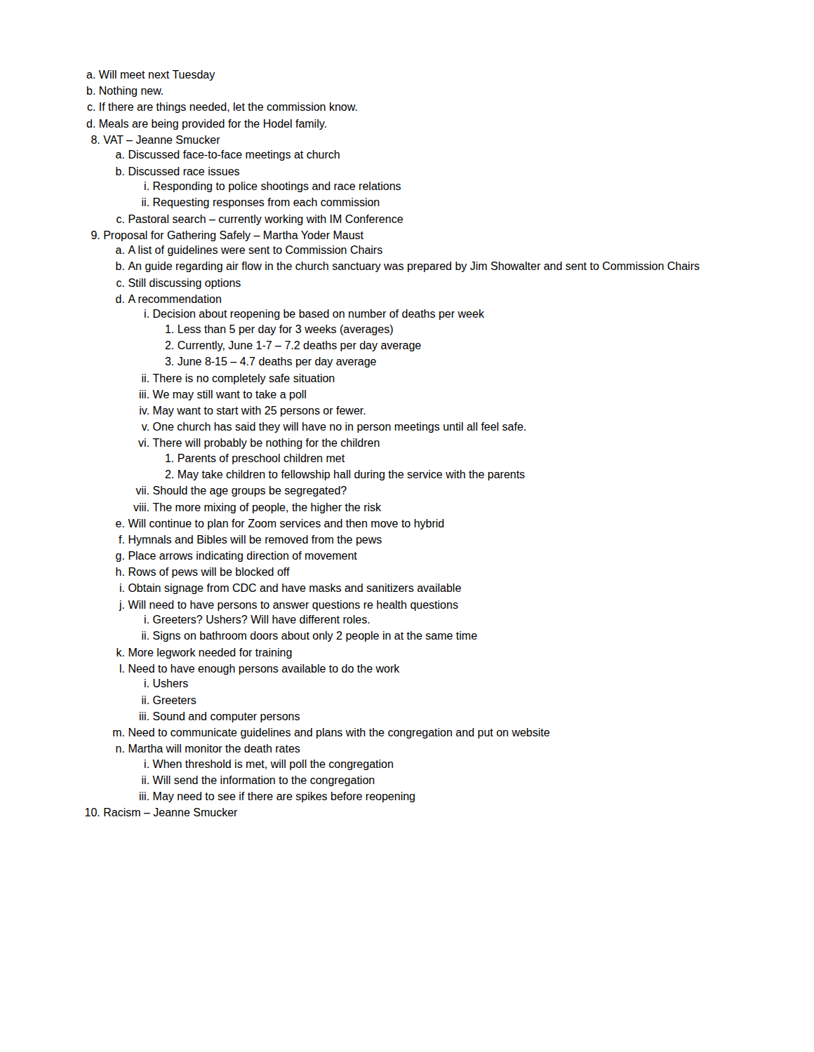Will meet next Tuesday
Nothing new.
If there are things needed, let the commission know.
Meals are being provided for the Hodel family.
VAT – Jeanne Smucker
Discussed face-to-face meetings at church
Discussed race issues
Responding to police shootings and race relations
Requesting responses from each commission
Pastoral search – currently working with IM Conference
Proposal for Gathering Safely – Martha Yoder Maust
A list of guidelines were sent to Commission Chairs
An guide regarding air flow in the church sanctuary was prepared by Jim Showalter and sent to Commission Chairs
Still discussing options
A recommendation
Decision about reopening be based on number of deaths per week
Less than 5 per day for 3 weeks (averages)
Currently, June 1-7 – 7.2 deaths per day average
June 8-15 – 4.7 deaths per day average
There is no completely safe situation
We may still want to take a poll
May want to start with 25 persons or fewer.
One church has said they will have no in person meetings until all feel safe.
There will probably be nothing for the children
Parents of preschool children met
May take children to fellowship hall during the service with the parents
Should the age groups be segregated?
The more mixing of people, the higher the risk
Will continue to plan for Zoom services and then move to hybrid
Hymnals and Bibles will be removed from the pews
Place arrows indicating direction of movement
Rows of pews will be blocked off
Obtain signage from CDC and have masks and sanitizers available
Will need to have persons to answer questions re health questions
Greeters? Ushers? Will have different roles.
Signs on bathroom doors about only 2 people in at the same time
More legwork needed for training
Need to have enough persons available to do the work
Ushers
Greeters
Sound and computer persons
Need to communicate guidelines and plans with the congregation and put on website
Martha will monitor the death rates
When threshold is met, will poll the congregation
Will send the information to the congregation
May need to see if there are spikes before reopening
Racism – Jeanne Smucker